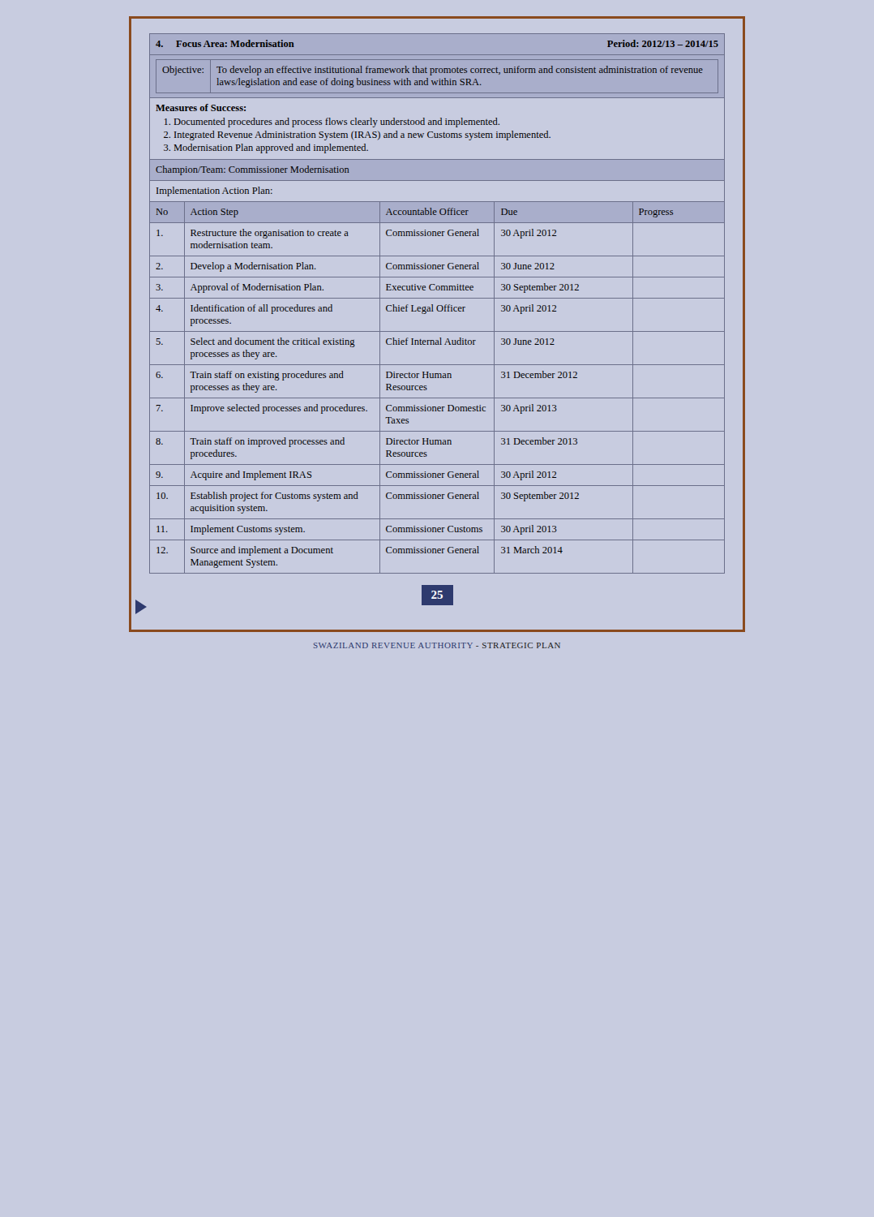| 4. Focus Area: Modernisation Period: 2012/13 – 2014/15 |
| / Objective: / To develop an effective institutional framework that promotes correct, uniform and consistent administration of revenue laws/legislation and ease of doing business with and within SRA. / |
| Measures of Success: Documented procedures and process flows clearly understood and implemented. Integrated Revenue Administration System (IRAS) and a new Customs system implemented. Modernisation Plan approved and implemented. |
| Champion/Team: Commissioner Modernisation |
| Implementation Action Plan: |
| No | Action Step | Accountable Officer | Due | Progress |
| 1. | Restructure the organisation to create a modernisation team. | Commissioner General | 30 April 2012 | |
| 2. | Develop a Modernisation Plan. | Commissioner General | 30 June 2012 | |
| 3. | Approval of Modernisation Plan. | Executive Committee | 30 September 2012 | |
| 4. | Identification of all procedures and processes. | Chief Legal Officer | 30 April 2012 | |
| 5. | Select and document the critical existing processes as they are. | Chief Internal Auditor | 30 June 2012 | |
| 6. | Train staff on existing procedures and processes as they are. | Director Human Resources | 31 December 2012 | |
| 7. | Improve selected processes and procedures. | Commissioner Domestic Taxes | 30 April 2013 | |
| 8. | Train staff on improved processes and procedures. | Director Human Resources | 31 December 2013 | |
| 9. | Acquire and Implement IRAS | Commissioner General | 30 April 2012 | |
| 10. | Establish project for Customs system and acquisition system. | Commissioner General | 30 September 2012 | |
| 11. | Implement Customs system. | Commissioner Customs | 30 April 2013 | |
| 12. | Source and implement a Document Management System. | Commissioner General | 31 March 2014 | |
25
SWAZILAND REVENUE AUTHORITY - STRATEGIC PLAN